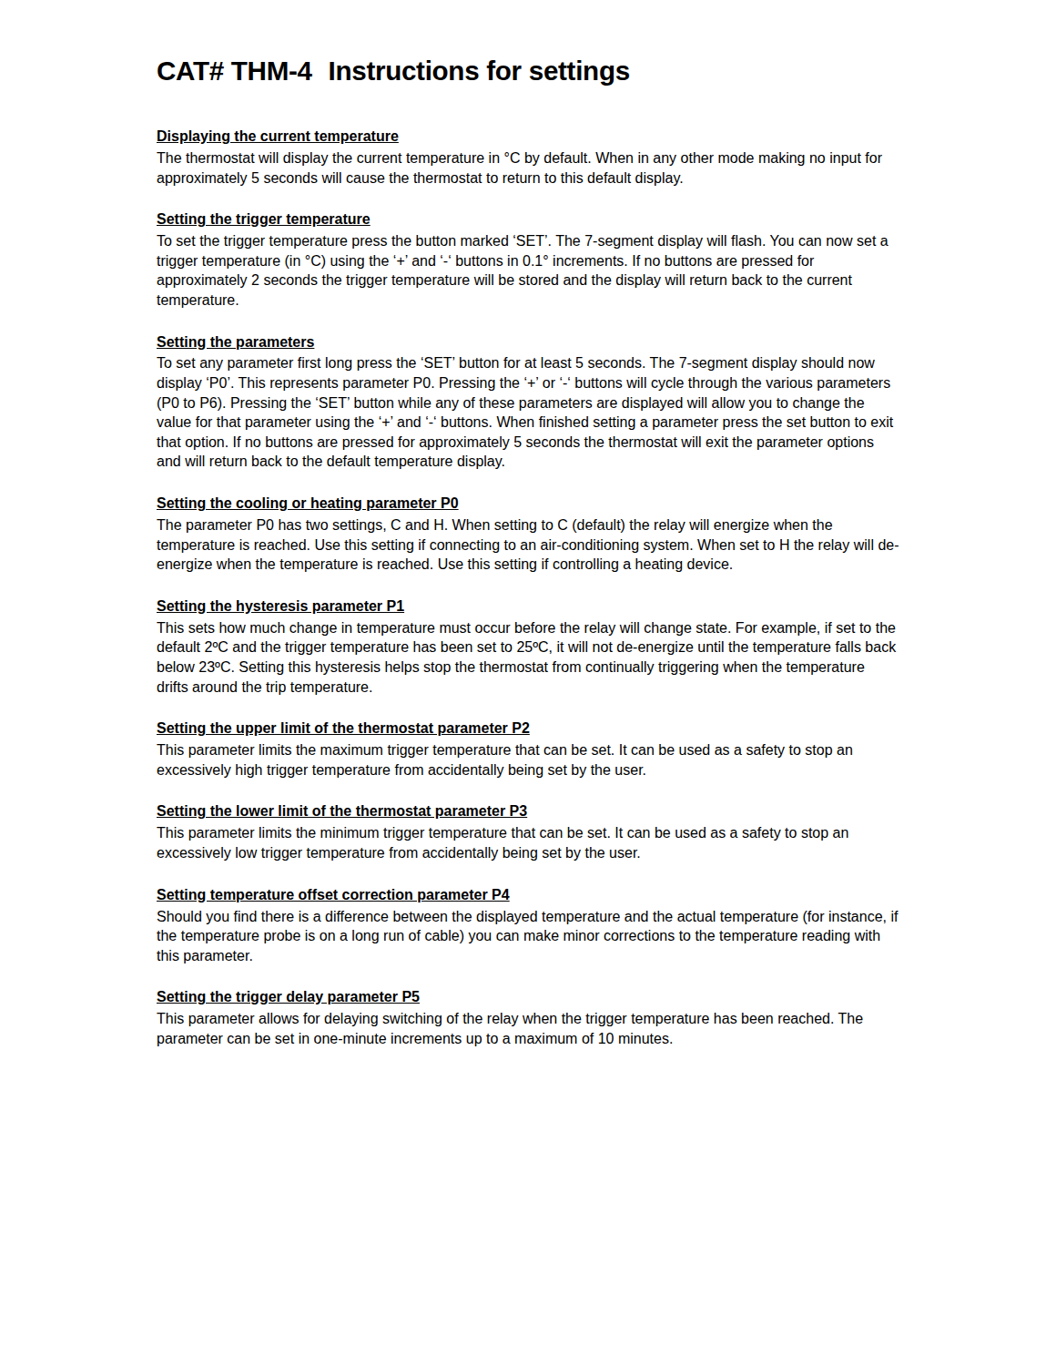CAT# THM-4 Instructions for settings
Displaying the current temperature
The thermostat will display the current temperature in °C by default. When in any other mode making no input for approximately 5 seconds will cause the thermostat to return to this default display.
Setting the trigger temperature
To set the trigger temperature press the button marked ‘SET’. The 7-segment display will flash. You can now set a trigger temperature (in °C) using the ‘+’ and ‘-‘ buttons in 0.1° increments. If no buttons are pressed for approximately 2 seconds the trigger temperature will be stored and the display will return back to the current temperature.
Setting the parameters
To set any parameter first long press the ‘SET’ button for at least 5 seconds. The 7-segment display should now display ‘P0’. This represents parameter P0. Pressing the ‘+’ or ‘-‘ buttons will cycle through the various parameters (P0 to P6). Pressing the ‘SET’ button while any of these parameters are displayed will allow you to change the value for that parameter using the ‘+’ and ‘-‘ buttons. When finished setting a parameter press the set button to exit that option. If no buttons are pressed for approximately 5 seconds the thermostat will exit the parameter options and will return back to the default temperature display.
Setting the cooling or heating parameter P0
The parameter P0 has two settings, C and H. When setting to C (default) the relay will energize when the temperature is reached. Use this setting if connecting to an air-conditioning system. When set to H the relay will de-energize when the temperature is reached. Use this setting if controlling a heating device.
Setting the hysteresis parameter P1
This sets how much change in temperature must occur before the relay will change state. For example, if set to the default 2ºC and the trigger temperature has been set to 25ºC, it will not de-energize until the temperature falls back below 23ºC. Setting this hysteresis helps stop the thermostat from continually triggering when the temperature drifts around the trip temperature.
Setting the upper limit of the thermostat parameter P2
This parameter limits the maximum trigger temperature that can be set. It can be used as a safety to stop an excessively high trigger temperature from accidentally being set by the user.
Setting the lower limit of the thermostat parameter P3
This parameter limits the minimum trigger temperature that can be set. It can be used as a safety to stop an excessively low trigger temperature from accidentally being set by the user.
Setting temperature offset correction parameter P4
Should you find there is a difference between the displayed temperature and the actual temperature (for instance, if the temperature probe is on a long run of cable) you can make minor corrections to the temperature reading with this parameter.
Setting the trigger delay parameter P5
This parameter allows for delaying switching of the relay when the trigger temperature has been reached. The parameter can be set in one-minute increments up to a maximum of 10 minutes.